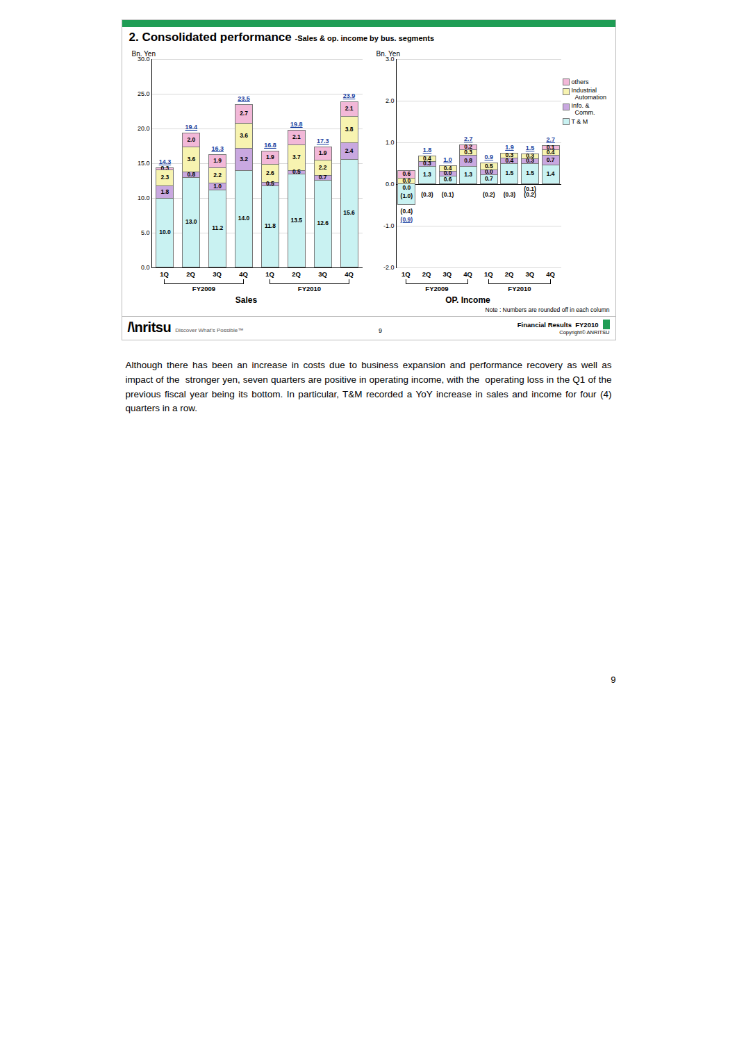2. Consolidated performance -Sales & op. income by bus. segments
Bn. Yen
30.0 25.0 20.0 15.0 10.0 5.0 0.0
14.3
0.3
2.3
1.8
10.0
19.4
2.0
3.6
0.8
13.0
16.3
1.9
2.2
1.0
11.2
23.5
2.7
3.6
3.2
14.0
16.8
1.9
2.6
0.5
11.8
19.8
2.1
3.7
0.5
13.5
17.3
1.9
2.2
0.7
12.6
23.9
2.1
3.8
2.4
15.6
1Q 2Q 3Q 4Q 1Q 2Q 3Q 4Q
FY2009
FY2010
Sales
Bn. Yen
3.0 2.0 1.0 0.0 -1.0 -2.0
0.6
0.0
1.8
0.4
0.3
1.3
1.0
0.4
0.0
0.6
2.7
0.2
0.3
0.8
1.3
0.9
0.5
0.0
0.7
1.9
0.3
0.4
1.5
1.5
0.3
0.3
1.5
2.7
0.1
0.4
0.7
1.4
0.0
(1.0)
(0.4)
(0.9)
(0.3)
(0.1)
(0.2)
(0.3)
(0.1)
(0.2)
1Q 2Q 3Q 4Q 1Q 2Q 3Q 4Q
FY2009
FY2010
OP. Income
others
Industrial
Automation
Info. &
Comm.
T & M
Note : Numbers are rounded off in each column
/\nritsu Discover What's Possible™
9
Financial Results FY2010
Copyright© ANRITSU
Although there has been an increase in costs due to business expansion and performance recovery as well as impact of the stronger yen, seven quarters are positive in operating income, with the operating loss in the Q1 of the previous fiscal year being its bottom. In particular, T&M recorded a YoY increase in sales and income for four (4) quarters in a row.
9